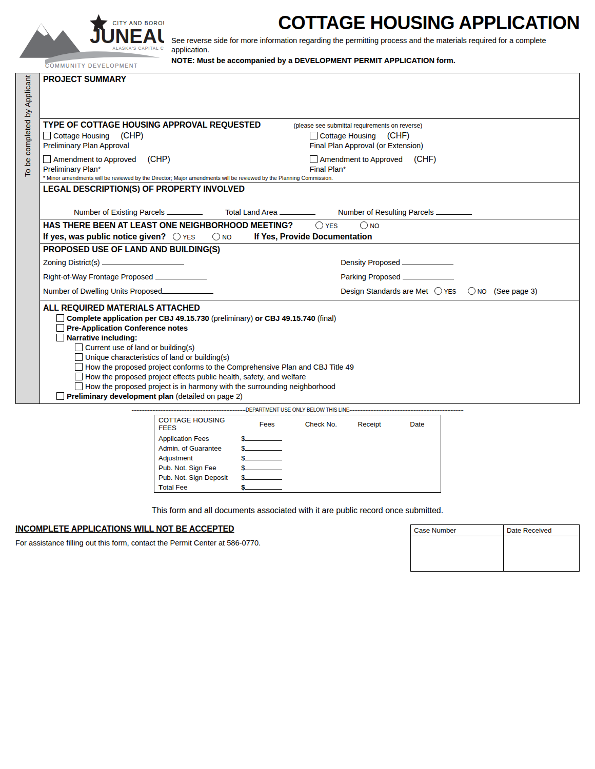CITY AND BOROUGH OF JUNEAU ALASKA'S CAPITAL CITY COMMUNITY DEVELOPMENT
COTTAGE HOUSING APPLICATION
See reverse side for more information regarding the permitting process and the materials required for a complete application.
NOTE: Must be accompanied by a DEVELOPMENT PERMIT APPLICATION form.
| To be completed by Applicant | PROJECT SUMMARY |
| TYPE OF COTTAGE HOUSING APPROVAL REQUESTED (please see submittal requirements on reverse) / Cottage Housing (CHP) / Cottage Housing (CHF) / / Preliminary Plan Approval / Final Plan Approval (or Extension) / / Amendment to Approved (CHP) / Amendment to Approved (CHF) / / Preliminary Plan* / Final Plan* / * Minor amendments will be reviewed by the Director; Major amendments will be reviewed by the Planning Commission. |
| LEGAL DESCRIPTION(S) OF PROPERTY INVOLVED Number of Existing Parcels Total Land Area Number of Resulting Parcels |
| HAS THERE BEEN AT LEAST ONE NEIGHBORHOOD MEETING? YES NO If yes, was public notice given? YES NO If Yes, Provide Documentation |
| PROPOSED USE OF LAND AND BUILDING(S) / Zoning District(s) / Density Proposed / / Right-of-Way Frontage Proposed / Parking Proposed / / Number of Dwelling Units Proposed / Design Standards are Met YES NO (See page 3) / |
| ALL REQUIRED MATERIALS ATTACHED Complete application per CBJ 49.15.730 (preliminary) or CBJ 49.15.740 (final) Pre-Application Conference notes Narrative including: Current use of land or building(s) Unique characteristics of land or building(s) How the proposed project conforms to the Comprehensive Plan and CBJ Title 49 How the proposed project effects public health, safety, and welfare How the proposed project is in harmony with the surrounding neighborhood Preliminary development plan (detailed on page 2) |
-----------------------------------------------------------------------DEPARTMENT USE ONLY BELOW THIS LINE-----------------------------------------------------------------------
| COTTAGE HOUSING FEES | Fees | Check No. | Receipt | Date |
| Application Fees | $ | | | |
| Admin. of Guarantee | $ | | | |
| Adjustment | $ | | | |
| Pub. Not. Sign Fee | $ | | | |
| Pub. Not. Sign Deposit | $ | | | |
| T otal Fee | $ | | | |
This form and all documents associated with it are public record once submitted.
INCOMPLETE APPLICATIONS WILL NOT BE ACCEPTED
For assistance filling out this form, contact the Permit Center at 586-0770.
| Case Number | Date Received |